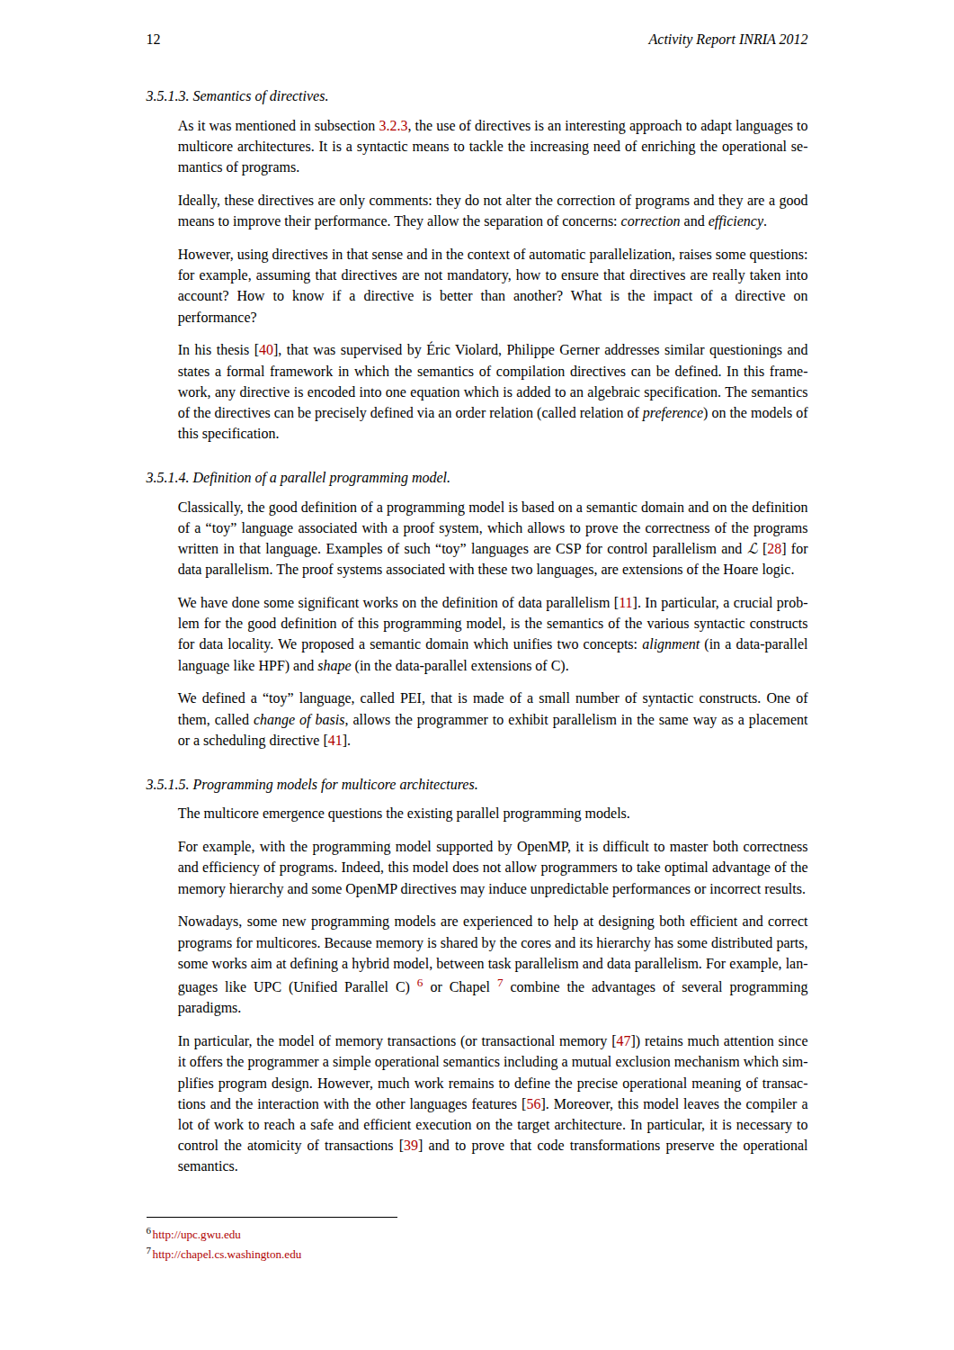12 Activity Report INRIA 2012
3.5.1.3. Semantics of directives.
As it was mentioned in subsection 3.2.3, the use of directives is an interesting approach to adapt languages to multicore architectures. It is a syntactic means to tackle the increasing need of enriching the operational semantics of programs.
Ideally, these directives are only comments: they do not alter the correction of programs and they are a good means to improve their performance. They allow the separation of concerns: correction and efficiency.
However, using directives in that sense and in the context of automatic parallelization, raises some questions: for example, assuming that directives are not mandatory, how to ensure that directives are really taken into account? How to know if a directive is better than another? What is the impact of a directive on performance?
In his thesis [40], that was supervised by Éric Violard, Philippe Gerner addresses similar questionings and states a formal framework in which the semantics of compilation directives can be defined. In this framework, any directive is encoded into one equation which is added to an algebraic specification. The semantics of the directives can be precisely defined via an order relation (called relation of preference) on the models of this specification.
3.5.1.4. Definition of a parallel programming model.
Classically, the good definition of a programming model is based on a semantic domain and on the definition of a “toy” language associated with a proof system, which allows to prove the correctness of the programs written in that language. Examples of such “toy” languages are CSP for control parallelism and ℒ [28] for data parallelism. The proof systems associated with these two languages, are extensions of the Hoare logic.
We have done some significant works on the definition of data parallelism [11]. In particular, a crucial problem for the good definition of this programming model, is the semantics of the various syntactic constructs for data locality. We proposed a semantic domain which unifies two concepts: alignment (in a data-parallel language like HPF) and shape (in the data-parallel extensions of C).
We defined a “toy” language, called PEI, that is made of a small number of syntactic constructs. One of them, called change of basis, allows the programmer to exhibit parallelism in the same way as a placement or a scheduling directive [41].
3.5.1.5. Programming models for multicore architectures.
The multicore emergence questions the existing parallel programming models.
For example, with the programming model supported by OpenMP, it is difficult to master both correctness and efficiency of programs. Indeed, this model does not allow programmers to take optimal advantage of the memory hierarchy and some OpenMP directives may induce unpredictable performances or incorrect results.
Nowadays, some new programming models are experienced to help at designing both efficient and correct programs for multicores. Because memory is shared by the cores and its hierarchy has some distributed parts, some works aim at defining a hybrid model, between task parallelism and data parallelism. For example, languages like UPC (Unified Parallel C) 6 or Chapel 7 combine the advantages of several programming paradigms.
In particular, the model of memory transactions (or transactional memory [47]) retains much attention since it offers the programmer a simple operational semantics including a mutual exclusion mechanism which simplifies program design. However, much work remains to define the precise operational meaning of transactions and the interaction with the other languages features [56]. Moreover, this model leaves the compiler a lot of work to reach a safe and efficient execution on the target architecture. In particular, it is necessary to control the atomicity of transactions [39] and to prove that code transformations preserve the operational semantics.
6http://upc.gwu.edu
7http://chapel.cs.washington.edu